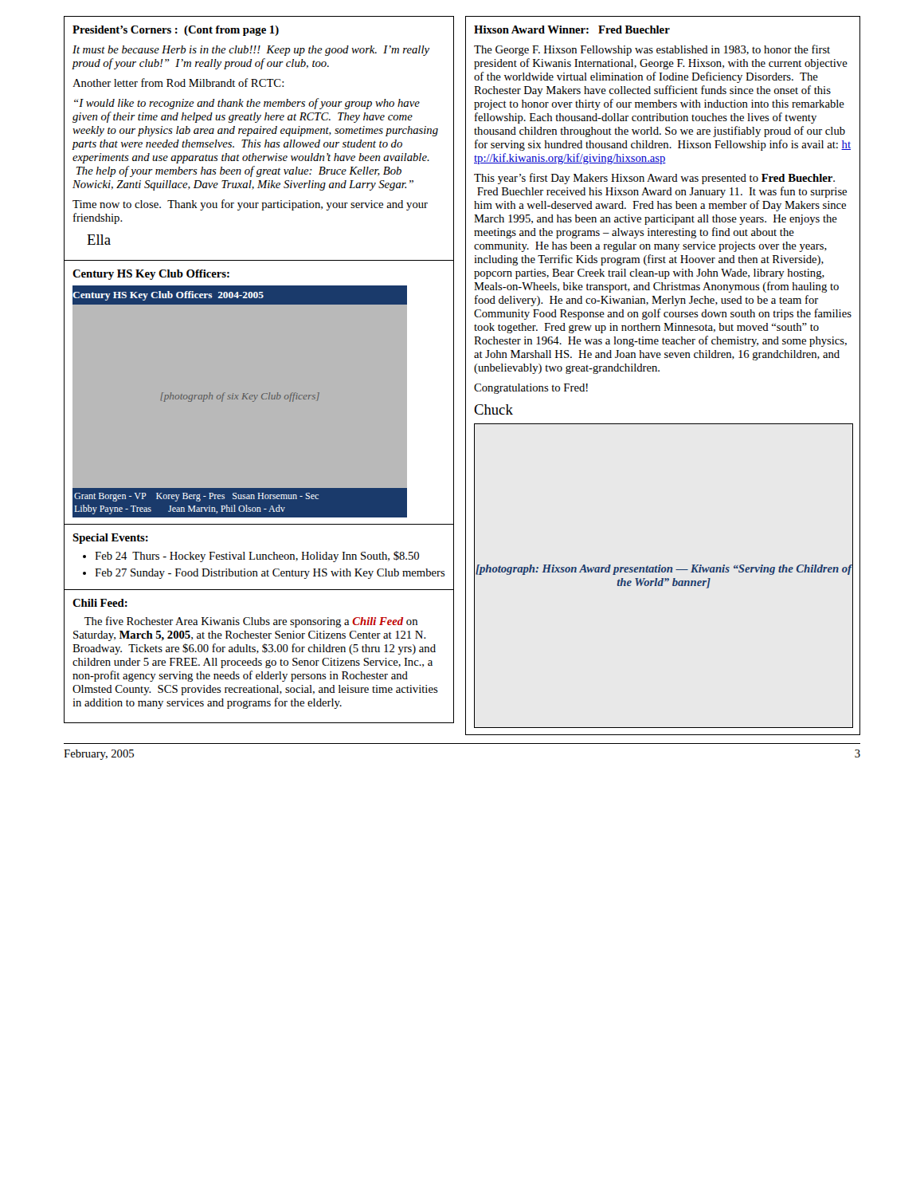President’s Corners : (Cont from page 1)
It must be because Herb is in the club!!! Keep up the good work. I’m really proud of your club!” I’m really proud of our club, too.
Another letter from Rod Milbrandt of RCTC:
“I would like to recognize and thank the members of your group who have given of their time and helped us greatly here at RCTC. They have come weekly to our physics lab area and repaired equipment, sometimes purchasing parts that were needed themselves. This has allowed our student to do experiments and use apparatus that otherwise wouldn’t have been available. The help of your members has been of great value: Bruce Keller, Bob Nowicki, Zanti Squillace, Dave Truxal, Mike Siverling and Larry Segar.”
Time now to close. Thank you for your participation, your service and your friendship.
Ella
Century HS Key Club Officers:
Century HS Key Club Officers 2004-2005
[photograph of six Key Club officers]
Grant Borgen - VP Korey Berg - Pres Susan Horsemun - Sec
Libby Payne - Treas Jean Marvin, Phil Olson - Adv
Special Events:
Feb 24 Thurs - Hockey Festival Luncheon, Holiday Inn South, $8.50
Feb 27 Sunday - Food Distribution at Century HS with Key Club members
Chili Feed:
The five Rochester Area Kiwanis Clubs are sponsoring a Chili Feed on Saturday, March 5, 2005, at the Rochester Senior Citizens Center at 121 N. Broadway. Tickets are $6.00 for adults, $3.00 for children (5 thru 12 yrs) and children under 5 are FREE. All proceeds go to Senor Citizens Service, Inc., a non-profit agency serving the needs of elderly persons in Rochester and Olmsted County. SCS provides recreational, social, and leisure time activities in addition to many services and programs for the elderly.
Hixson Award Winner: Fred Buechler
The George F. Hixson Fellowship was established in 1983, to honor the first president of Kiwanis International, George F. Hixson, with the current objective of the worldwide virtual elimination of Iodine Deficiency Disorders. The Rochester Day Makers have collected sufficient funds since the onset of this project to honor over thirty of our members with induction into this remarkable fellowship. Each thousand-dollar contribution touches the lives of twenty thousand children throughout the world. So we are justifiably proud of our club for serving six hundred thousand children. Hixson Fellowship info is avail at: http://kif.kiwanis.org/kif/giving/hixson.asp
This year’s first Day Makers Hixson Award was presented to Fred Buechler. Fred Buechler received his Hixson Award on January 11. It was fun to surprise him with a well-deserved award. Fred has been a member of Day Makers since March 1995, and has been an active participant all those years. He enjoys the meetings and the programs – always interesting to find out about the community. He has been a regular on many service projects over the years, including the Terrific Kids program (first at Hoover and then at Riverside), popcorn parties, Bear Creek trail clean-up with John Wade, library hosting, Meals-on-Wheels, bike transport, and Christmas Anonymous (from hauling to food delivery). He and co-Kiwanian, Merlyn Jeche, used to be a team for Community Food Response and on golf courses down south on trips the families took together. Fred grew up in northern Minnesota, but moved “south” to Rochester in 1964. He was a long-time teacher of chemistry, and some physics, at John Marshall HS. He and Joan have seven children, 16 grandchildren, and (unbelievably) two great-grandchildren.
Congratulations to Fred!
Chuck
[photograph: Hixson Award presentation — Kiwanis “Serving the Children of the World” banner]
February, 2005 3